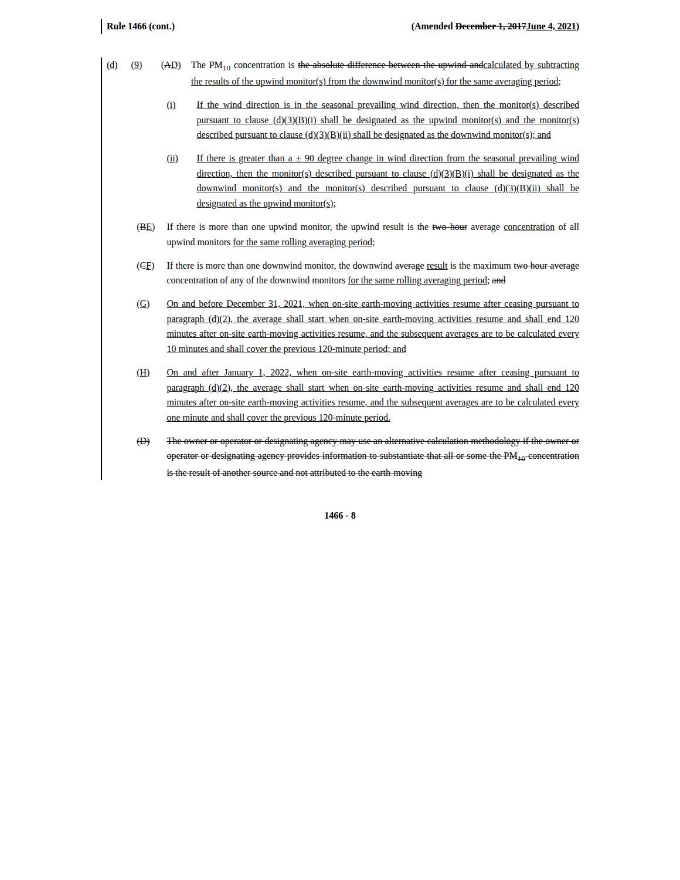Rule 1466 (cont.) (Amended December 1, 2017June 4, 2021)
(d) (9) (AD) The PM10 concentration is the absolute difference between the upwind andcalculated by subtracting the results of the upwind monitor(s) from the downwind monitor(s) for the same averaging period;
(i) If the wind direction is in the seasonal prevailing wind direction, then the monitor(s) described pursuant to clause (d)(3)(B)(i) shall be designated as the upwind monitor(s) and the monitor(s) described pursuant to clause (d)(3)(B)(ii) shall be designated as the downwind monitor(s); and
(ii) If there is greater than a ± 90 degree change in wind direction from the seasonal prevailing wind direction, then the monitor(s) described pursuant to clause (d)(3)(B)(i) shall be designated as the downwind monitor(s) and the monitor(s) described pursuant to clause (d)(3)(B)(ii) shall be designated as the upwind monitor(s);
(BE) If there is more than one upwind monitor, the upwind result is the two hour average concentration of all upwind monitors for the same rolling averaging period;
(CF) If there is more than one downwind monitor, the downwind average result is the maximum two hour average concentration of any of the downwind monitors for the same rolling averaging period; and
(G) On and before December 31, 2021, when on-site earth-moving activities resume after ceasing pursuant to paragraph (d)(2), the average shall start when on-site earth-moving activities resume and shall end 120 minutes after on-site earth-moving activities resume, and the subsequent averages are to be calculated every 10 minutes and shall cover the previous 120-minute period; and
(H) On and after January 1, 2022, when on-site earth-moving activities resume after ceasing pursuant to paragraph (d)(2), the average shall start when on-site earth-moving activities resume and shall end 120 minutes after on-site earth-moving activities resume, and the subsequent averages are to be calculated every one minute and shall cover the previous 120-minute period.
(D) The owner or operator or designating agency may use an alternative calculation methodology if the owner or operator or designating agency provides information to substantiate that all or some the PM10 concentration is the result of another source and not attributed to the earth-moving
1466 - 8